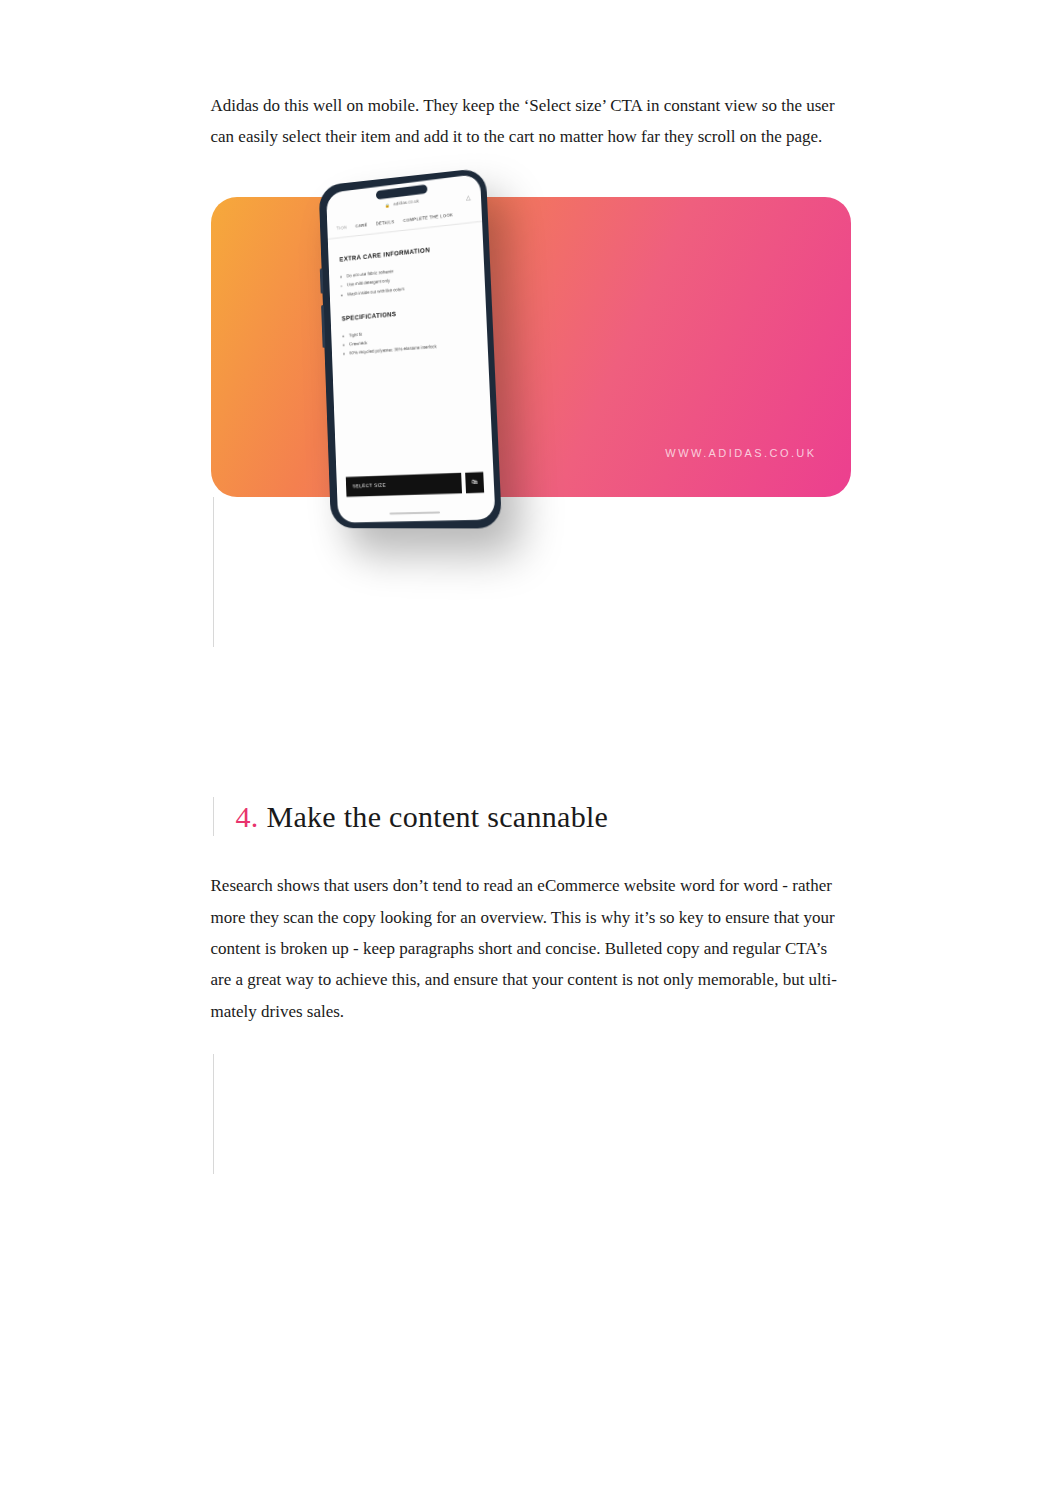Adidas do this well on mobile. They keep the ‘Select size’ CTA in constant view so the user can easily select their item and add it to the cart no matter how far they scroll on the page.
🔒 adidas.co.uk △
TION CARE DETAILS COMPLETE THE LOOK
EXTRA CARE INFORMATION
Do not use fabric softener
Use mild detergent only
Wash inside out with like colors
SPECIFICATIONS
Tight fit
Crewneck
60% recycled polyester, 36% elastane interlock
SELECT SIZE
🛍
WWW.ADIDAS.CO.UK
4. Make the content scannable
Research shows that users don’t tend to read an eCommerce website word for word - rather more they scan the copy looking for an overview. This is why it’s so key to ensure that your content is broken up - keep paragraphs short and concise. Bulleted copy and regular CTA’s are a great way to achieve this, and ensure that your content is not only memorable, but ultimately drives sales.